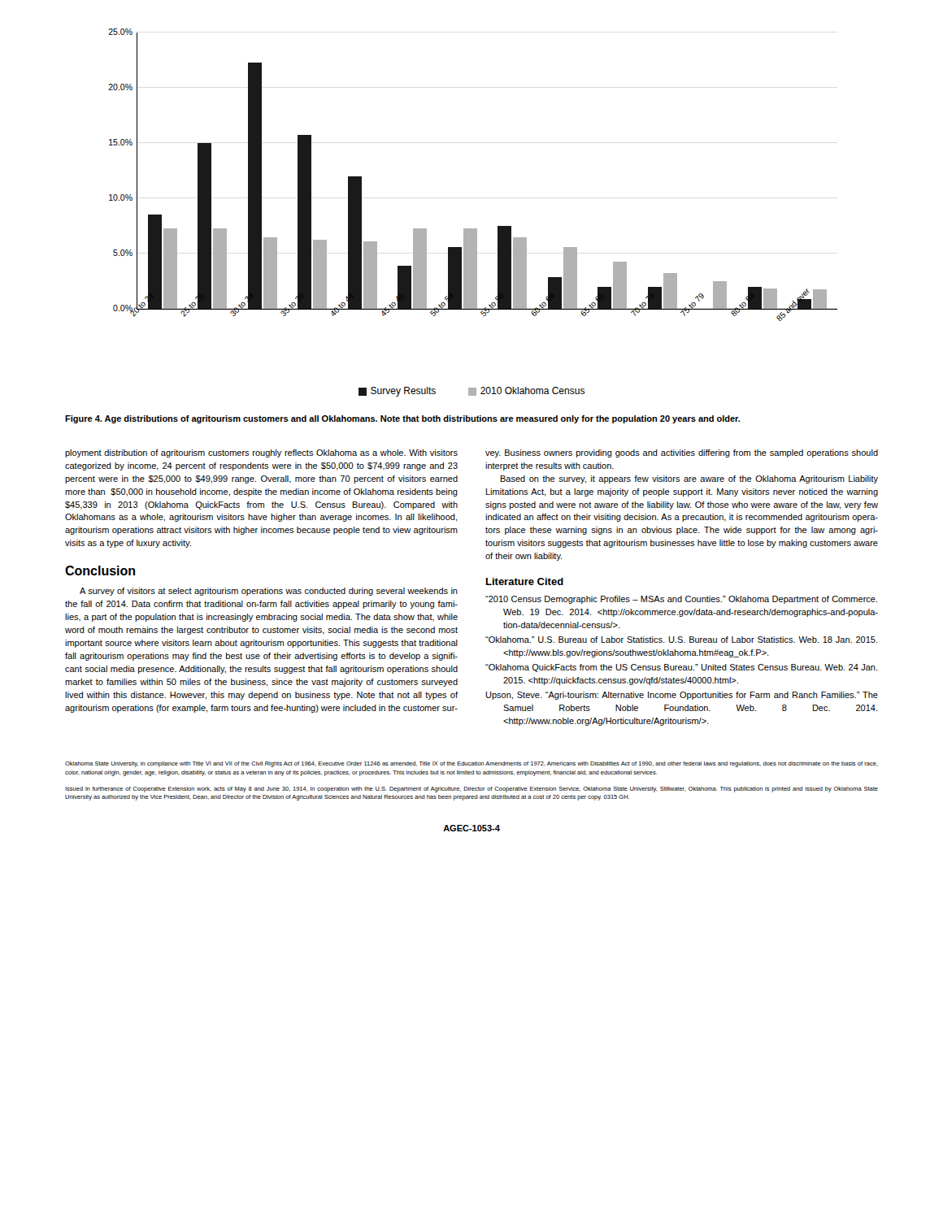25.0%
20.0%
15.0%
10.0%
5.0%
0.0%
20 to 24
25 to 29
30 to 34
35 to 39
40 to 44
45 to 49
50 to 54
55 to 59
60 to 64
65 to 69
70 to 74
75 to 79
80 to 84
85 and over
Survey Results 2010 Oklahoma Census
Figure 4. Age distributions of agritourism customers and all Oklahomans. Note that both distributions are measured only for the population 20 years and older.
ployment distribution of agritourism customers roughly reflects Oklahoma as a whole. With visitors categorized by income, 24 percent of respondents were in the $50,000 to $74,999 range and 23 percent were in the $25,000 to $49,999 range. Overall, more than 70 percent of visitors earned more than $50,000 in household income, despite the median income of Oklahoma residents being $45,339 in 2013 (Oklahoma QuickFacts from the U.S. Census Bureau). Compared with Oklahomans as a whole, agritourism visitors have higher than average incomes. In all likelihood, agritourism operations attract visitors with higher incomes because people tend to view agritourism visits as a type of luxury activity.
Conclusion
A survey of visitors at select agritourism operations was conducted during several weekends in the fall of 2014. Data confirm that traditional on-farm fall activities appeal primarily to young families, a part of the population that is increasingly embracing social media. The data show that, while word of mouth remains the largest contributor to customer visits, social media is the second most important source where visitors learn about agritourism opportunities. This suggests that traditional fall agritourism operations may find the best use of their advertising efforts is to develop a significant social media presence. Additionally, the results suggest that fall agritourism operations should market to families within 50 miles of the business, since the vast majority of customers surveyed lived within this distance. However, this may depend on business type. Note that not all types of agritourism operations (for example, farm tours and fee-hunting) were included in the customer survey. Business owners providing goods and activities differing from the sampled operations should interpret the results with caution.
Based on the survey, it appears few visitors are aware of the Oklahoma Agritourism Liability Limitations Act, but a large majority of people support it. Many visitors never noticed the warning signs posted and were not aware of the liability law. Of those who were aware of the law, very few indicated an affect on their visiting decision. As a precaution, it is recommended agritourism operators place these warning signs in an obvious place. The wide support for the law among agritourism visitors suggests that agritourism businesses have little to lose by making customers aware of their own liability.
Literature Cited
“2010 Census Demographic Profiles – MSAs and Counties.” Oklahoma Department of Commerce. Web. 19 Dec. 2014. <http://okcommerce.gov/data-and-research/demographics-and-population-data/decennial-census/>.
“Oklahoma.” U.S. Bureau of Labor Statistics. U.S. Bureau of Labor Statistics. Web. 18 Jan. 2015. <http://www.bls.gov/regions/southwest/oklahoma.htm#eag_ok.f.P>.
“Oklahoma QuickFacts from the US Census Bureau.” United States Census Bureau. Web. 24 Jan. 2015. <http://quickfacts.census.gov/qfd/states/40000.html>.
Upson, Steve. “Agri-tourism: Alternative Income Opportunities for Farm and Ranch Families.” The Samuel Roberts Noble Foundation. Web. 8 Dec. 2014. <http://www.noble.org/Ag/Horticulture/Agritourism/>.
Oklahoma State University, in compliance with Title VI and VII of the Civil Rights Act of 1964, Executive Order 11246 as amended, Title IX of the Education Amendments of 1972, Americans with Disabilities Act of 1990, and other federal laws and regulations, does not discriminate on the basis of race, color, national origin, gender, age, religion, disability, or status as a veteran in any of its policies, practices, or procedures. This includes but is not limited to admissions, employment, financial aid, and educational services.
Issued in furtherance of Cooperative Extension work, acts of May 8 and June 30, 1914, in cooperation with the U.S. Department of Agriculture, Director of Cooperative Extension Service, Oklahoma State University, Stillwater, Oklahoma. This publication is printed and issued by Oklahoma State University as authorized by the Vice President, Dean, and Director of the Division of Agricultural Sciences and Natural Resources and has been prepared and distributed at a cost of 20 cents per copy. 0315 GH.
AGEC-1053-4